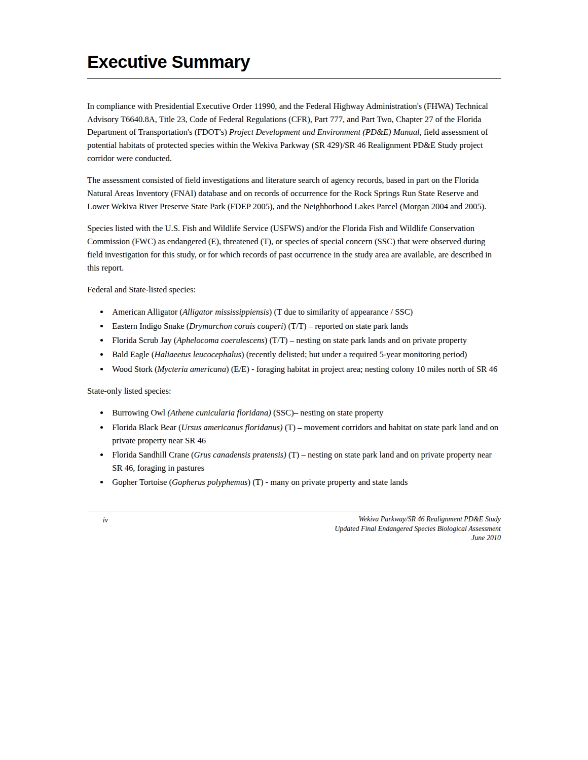Executive Summary
In compliance with Presidential Executive Order 11990, and the Federal Highway Administration's (FHWA) Technical Advisory T6640.8A, Title 23, Code of Federal Regulations (CFR), Part 777, and Part Two, Chapter 27 of the Florida Department of Transportation's (FDOT's) Project Development and Environment (PD&E) Manual, field assessment of potential habitats of protected species within the Wekiva Parkway (SR 429)/SR 46 Realignment PD&E Study project corridor were conducted.
The assessment consisted of field investigations and literature search of agency records, based in part on the Florida Natural Areas Inventory (FNAI) database and on records of occurrence for the Rock Springs Run State Reserve and Lower Wekiva River Preserve State Park (FDEP 2005), and the Neighborhood Lakes Parcel (Morgan 2004 and 2005).
Species listed with the U.S. Fish and Wildlife Service (USFWS) and/or the Florida Fish and Wildlife Conservation Commission (FWC) as endangered (E), threatened (T), or species of special concern (SSC) that were observed during field investigation for this study, or for which records of past occurrence in the study area are available, are described in this report.
Federal and State-listed species:
American Alligator (Alligator mississippiensis) (T due to similarity of appearance / SSC)
Eastern Indigo Snake (Drymarchon corais couperi) (T/T) – reported on state park lands
Florida Scrub Jay (Aphelocoma coerulescens) (T/T) – nesting on state park lands and on private property
Bald Eagle (Haliaeetus leucocephalus) (recently delisted; but under a required 5-year monitoring period)
Wood Stork (Mycteria americana) (E/E) - foraging habitat in project area; nesting colony 10 miles north of SR 46
State-only listed species:
Burrowing Owl (Athene cunicularia floridana) (SSC)– nesting on state property
Florida Black Bear (Ursus americanus floridanus) (T) – movement corridors and habitat on state park land and on private property near SR 46
Florida Sandhill Crane (Grus canadensis pratensis) (T) – nesting on state park land and on private property near SR 46, foraging in pastures
Gopher Tortoise (Gopherus polyphemus) (T) - many on private property and state lands
iv
Wekiva Parkway/SR 46 Realignment PD&E Study
Updated Final Endangered Species Biological Assessment
June 2010